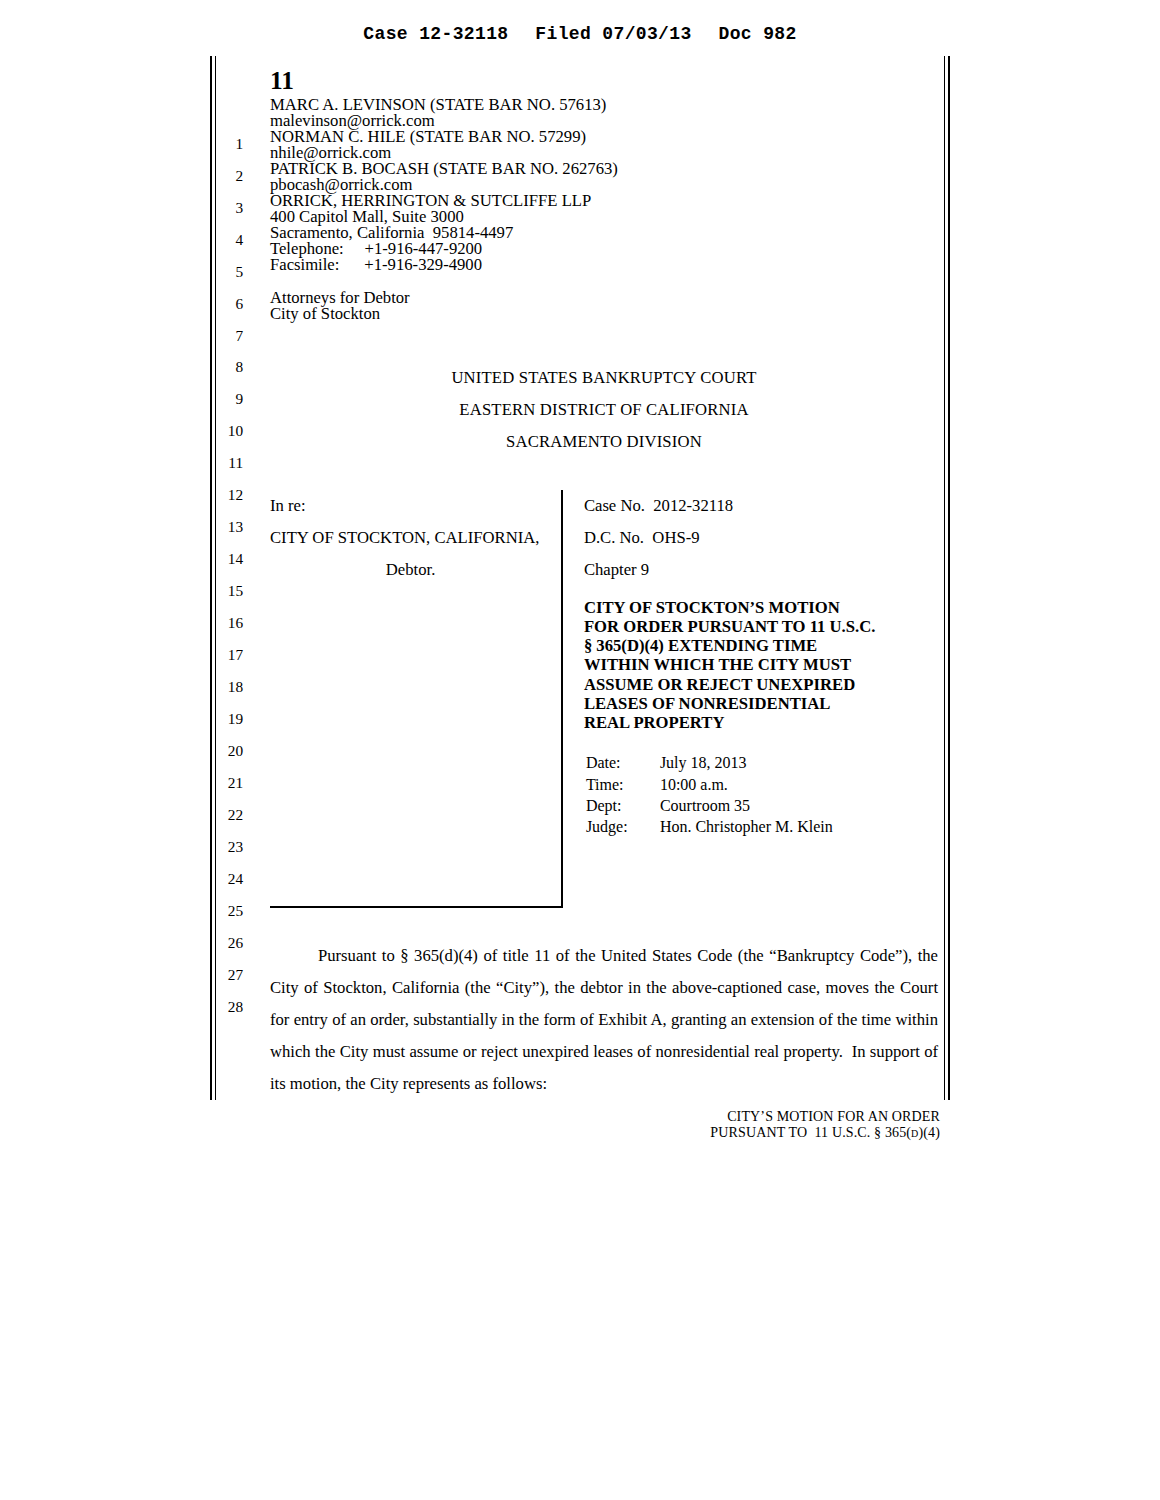Case 12-32118 Filed 07/03/13 Doc 982
1
2
3
4
5
6
7
8
9
10
11
12
13
14
15
16
17
18
19
20
21
22
23
24
25
26
27
28
11
MARC A. LEVINSON (STATE BAR NO. 57613)
malevinson@orrick.com
NORMAN C. HILE (STATE BAR NO. 57299)
nhile@orrick.com
PATRICK B. BOCASH (STATE BAR NO. 262763)
pbocash@orrick.com
ORRICK, HERRINGTON & SUTCLIFFE LLP
400 Capitol Mall, Suite 3000
Sacramento, California 95814-4497
Telephone: +1-916-447-9200
Facsimile: +1-916-329-4900
Attorneys for Debtor
City of Stockton
UNITED STATES BANKRUPTCY COURT
EASTERN DISTRICT OF CALIFORNIA
SACRAMENTO DIVISION
In re:
CITY OF STOCKTON, CALIFORNIA,
Debtor.
Case No. 2012-32118
D.C. No. OHS-9
Chapter 9
CITY OF STOCKTON’S MOTION
FOR ORDER PURSUANT TO 11 U.S.C.
§ 365(D)(4) EXTENDING TIME
WITHIN WHICH THE CITY MUST
ASSUME OR REJECT UNEXPIRED
LEASES OF NONRESIDENTIAL
REAL PROPERTY
| Date: | July 18, 2013 |
| Time: | 10:00 a.m. |
| Dept: | Courtroom 35 |
| Judge: | Hon. Christopher M. Klein |
Pursuant to § 365(d)(4) of title 11 of the United States Code (the “Bankruptcy Code”), the City of Stockton, California (the “City”), the debtor in the above-captioned case, moves the Court for entry of an order, substantially in the form of Exhibit A, granting an extension of the time within which the City must assume or reject unexpired leases of nonresidential real property. In support of its motion, the City represents as follows:
CITY’S MOTION FOR AN ORDER
PURSUANT TO 11 U.S.C. § 365(d)(4)